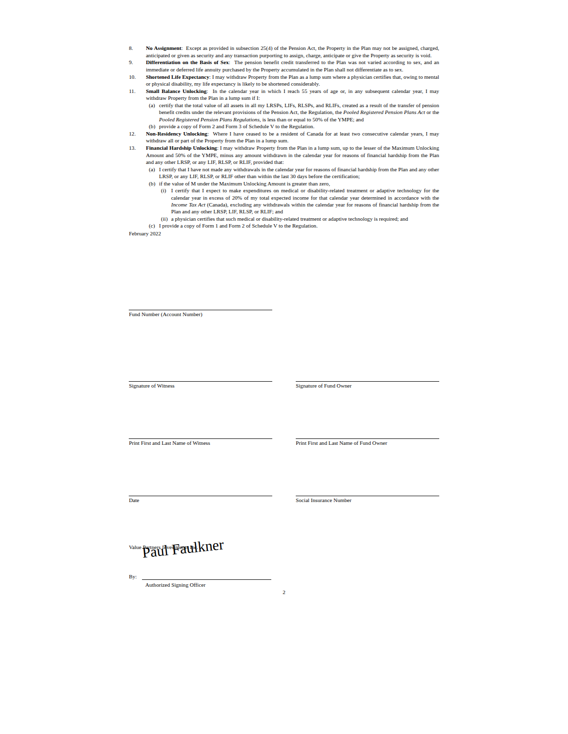8. No Assignment: Except as provided in subsection 25(4) of the Pension Act, the Property in the Plan may not be assigned, charged, anticipated or given as security and any transaction purporting to assign, charge, anticipate or give the Property as security is void.
9. Differentiation on the Basis of Sex: The pension benefit credit transferred to the Plan was not varied according to sex, and an immediate or deferred life annuity purchased by the Property accumulated in the Plan shall not differentiate as to sex.
10. Shortened Life Expectancy: I may withdraw Property from the Plan as a lump sum where a physician certifies that, owing to mental or physical disability, my life expectancy is likely to be shortened considerably.
11. Small Balance Unlocking: In the calendar year in which I reach 55 years of age or, in any subsequent calendar year, I may withdraw Property from the Plan in a lump sum if I:
(a) certify that the total value of all assets in all my LRSPs, LIFs, RLSPs, and RLIFs, created as a result of the transfer of pension benefit credits under the relevant provisions of the Pension Act, the Regulation, the Pooled Registered Pension Plans Act or the Pooled Registered Pension Plans Regulations, is less than or equal to 50% of the YMPE; and
(b) provide a copy of Form 2 and Form 3 of Schedule V to the Regulation.
12. Non-Residency Unlocking: Where I have ceased to be a resident of Canada for at least two consecutive calendar years, I may withdraw all or part of the Property from the Plan in a lump sum.
13. Financial Hardship Unlocking: I may withdraw Property from the Plan in a lump sum, up to the lesser of the Maximum Unlocking Amount and 50% of the YMPE, minus any amount withdrawn in the calendar year for reasons of financial hardship from the Plan and any other LRSP, or any LIF, RLSP, or RLIF, provided that:
(a) I certify that I have not made any withdrawals in the calendar year for reasons of financial hardship from the Plan and any other LRSP, or any LIF, RLSP, or RLIF other than within the last 30 days before the certification;
(b) if the value of M under the Maximum Unlocking Amount is greater than zero,
(i) I certify that I expect to make expenditures on medical or disability-related treatment or adaptive technology for the calendar year in excess of 20% of my total expected income for that calendar year determined in accordance with the Income Tax Act (Canada), excluding any withdrawals within the calendar year for reasons of financial hardship from the Plan and any other LRSP, LIF, RLSP, or RLIF; and
(ii) a physician certifies that such medical or disability-related treatment or adaptive technology is required; and
(c) I provide a copy of Form 1 and Form 2 of Schedule V to the Regulation.
February 2022
Fund Number (Account Number)
| Signature of Witness | Signature of Fund Owner |
| Print First and Last Name of Witness | Print First and Last Name of Fund Owner |
| Date | Social Insurance Number |
Value Partners Investments Inc.
Paul Faulkner
By:
Authorized Signing Officer
2